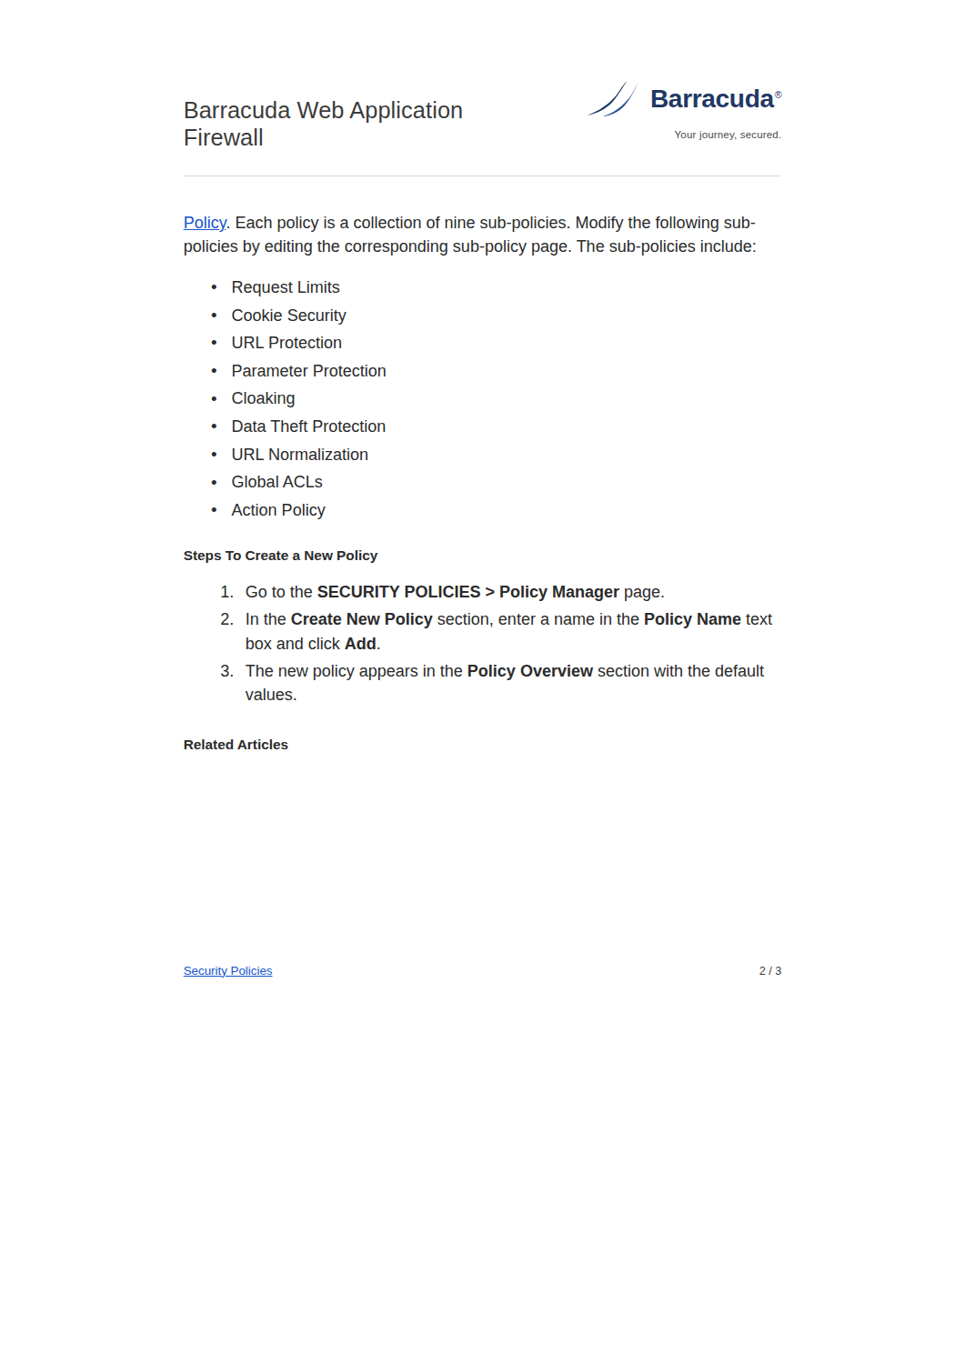Barracuda Web Application Firewall
Barracuda®
Your journey, secured.
Policy. Each policy is a collection of nine sub-policies. Modify the following sub-policies by editing the corresponding sub-policy page. The sub-policies include:
Request Limits
Cookie Security
URL Protection
Parameter Protection
Cloaking
Data Theft Protection
URL Normalization
Global ACLs
Action Policy
Steps To Create a New Policy
Go to the SECURITY POLICIES > Policy Manager page.
In the Create New Policy section, enter a name in the Policy Name text box and click Add.
The new policy appears in the Policy Overview section with the default values.
Related Articles
Security Policies 2 / 3